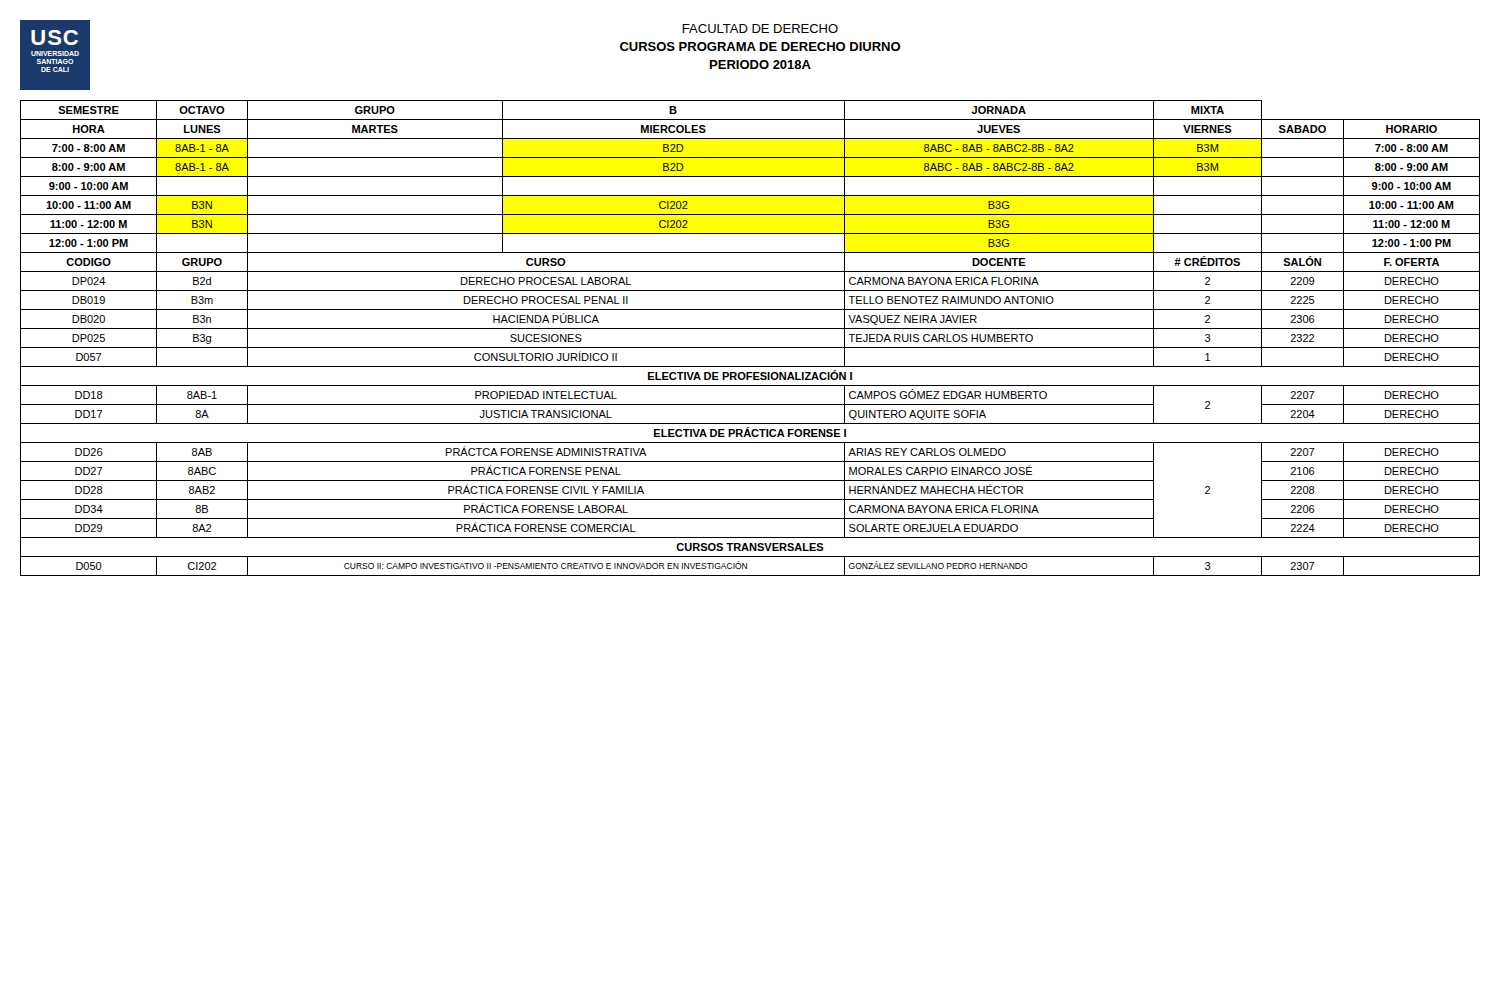USC UNIVERSIDAD
SANTIAGO
DE CALI
FACULTAD DE DERECHO
CURSOS PROGRAMA DE DERECHO DIURNO
PERIODO 2018A
| SEMESTRE | OCTAVO | GRUPO | B | JORNADA | MIXTA | | |
| HORA | LUNES | MARTES | MIERCOLES | JUEVES | VIERNES | SABADO | HORARIO |
| 7:00 - 8:00 AM | 8AB-1 - 8A | | B2D | 8ABC - 8AB - 8ABC2-8B - 8A2 | B3M | | 7:00 - 8:00 AM |
| 8:00 - 9:00 AM | 8AB-1 - 8A | | B2D | 8ABC - 8AB - 8ABC2-8B - 8A2 | B3M | | 8:00 - 9:00 AM |
| 9:00 - 10:00 AM | | | | | | | 9:00 - 10:00 AM |
| 10:00 - 11:00 AM | B3N | | CI202 | B3G | | | 10:00 - 11:00 AM |
| 11:00 - 12:00 M | B3N | | CI202 | B3G | | | 11:00 - 12:00 M |
| 12:00 - 1:00 PM | | | | B3G | | | 12:00 - 1:00 PM |
| CODIGO | GRUPO | CURSO | DOCENTE | # CRÉDITOS | SALÓN | F. OFERTA |
| DP024 | B2d | DERECHO PROCESAL LABORAL | CARMONA BAYONA ERICA FLORINA | 2 | 2209 | DERECHO |
| DB019 | B3m | DERECHO PROCESAL PENAL II | TELLO BENOTEZ RAIMUNDO ANTONIO | 2 | 2225 | DERECHO |
| DB020 | B3n | HACIENDA PÚBLICA | VASQUEZ NEIRA JAVIER | 2 | 2306 | DERECHO |
| DP025 | B3g | SUCESIONES | TEJEDA RUIS CARLOS HUMBERTO | 3 | 2322 | DERECHO |
| D057 | | CONSULTORIO JURÍDICO II | | 1 | | DERECHO |
| ELECTIVA DE PROFESIONALIZACIÓN I |
| DD18 | 8AB-1 | PROPIEDAD INTELECTUAL | CAMPOS GÓMEZ EDGAR HUMBERTO | 2 | 2207 | DERECHO |
| DD17 | 8A | JUSTICIA TRANSICIONAL | QUINTERO AQUITE SOFIA | 2204 | DERECHO |
| ELECTIVA DE PRÁCTICA FORENSE I |
| DD26 | 8AB | PRÁCTCA FORENSE ADMINISTRATIVA | ARIAS REY CARLOS OLMEDO | 2 | 2207 | DERECHO |
| DD27 | 8ABC | PRÁCTICA FORENSE PENAL | MORALES CARPIO EINARCO JOSÉ | 2106 | DERECHO |
| DD28 | 8AB2 | PRÁCTICA FORENSE CIVIL Y FAMILIA | HERNÁNDEZ MAHECHA HÉCTOR | 2208 | DERECHO |
| DD34 | 8B | PRÁCTICA FORENSE LABORAL | CARMONA BAYONA ERICA FLORINA | 2206 | DERECHO |
| DD29 | 8A2 | PRÁCTICA FORENSE COMERCIAL | SOLARTE OREJUELA EDUARDO | 2224 | DERECHO |
| CURSOS TRANSVERSALES |
| D050 | CI202 | CURSO II: CAMPO INVESTIGATIVO II -PENSAMIENTO CREATIVO E INNOVADOR EN INVESTIGACIÓN | GONZÁLEZ SEVILLANO PEDRO HERNANDO | 3 | 2307 | |